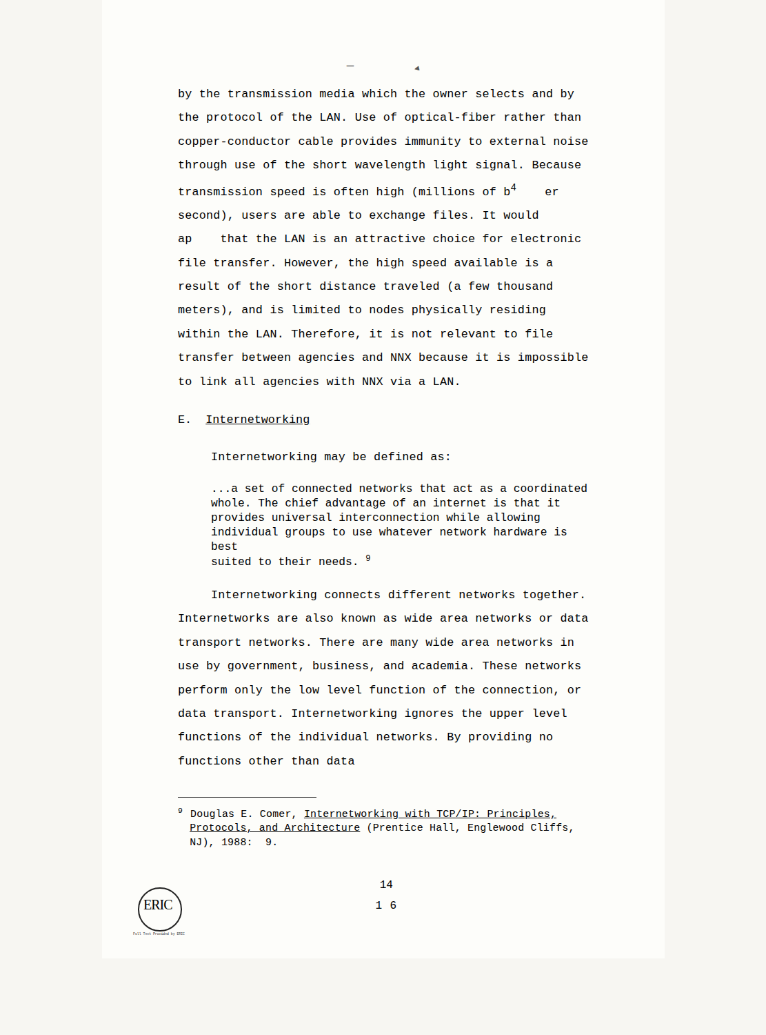— ◂
by the transmission media which the owner selects and by the protocol of the LAN. Use of optical-fiber rather than copper-conductor cable provides immunity to external noise through use of the short wavelength light signal. Because transmission speed is often high (millions of b4⁠⁠⁠ er second), users are able to exchange files. It would ap⁠ that the LAN is an attractive choice for electronic file transfer. However, the high speed available is a result of the short distance traveled (a few thousand meters), and is limited to nodes physically residing within the LAN. Therefore, it is not relevant to file transfer between agencies and NNX because it is impossible to link all agencies with NNX via a LAN.
E. Internetworking
Internetworking may be defined as:
...a set of connected networks that act as a coordinated
whole. The chief advantage of an internet is that it
provides universal interconnection while allowing
individual groups to use whatever network hardware is best
suited to their needs. 9
Internetworking connects different networks together. Internetworks are also known as wide area networks or data transport networks. There are many wide area networks in use by government, business, and academia. These networks perform only the low level function of the connection, or data transport. Internetworking ignores the upper level functions of the individual networks. By providing no functions other than data
9 Douglas E. Comer, Internetworking with TCP/IP: Principles, Protocols, and Architecture (Prentice Hall, Englewood Cliffs, NJ), 1988: 9.
14
1 6
ERIC
Full Text Provided by ERIC